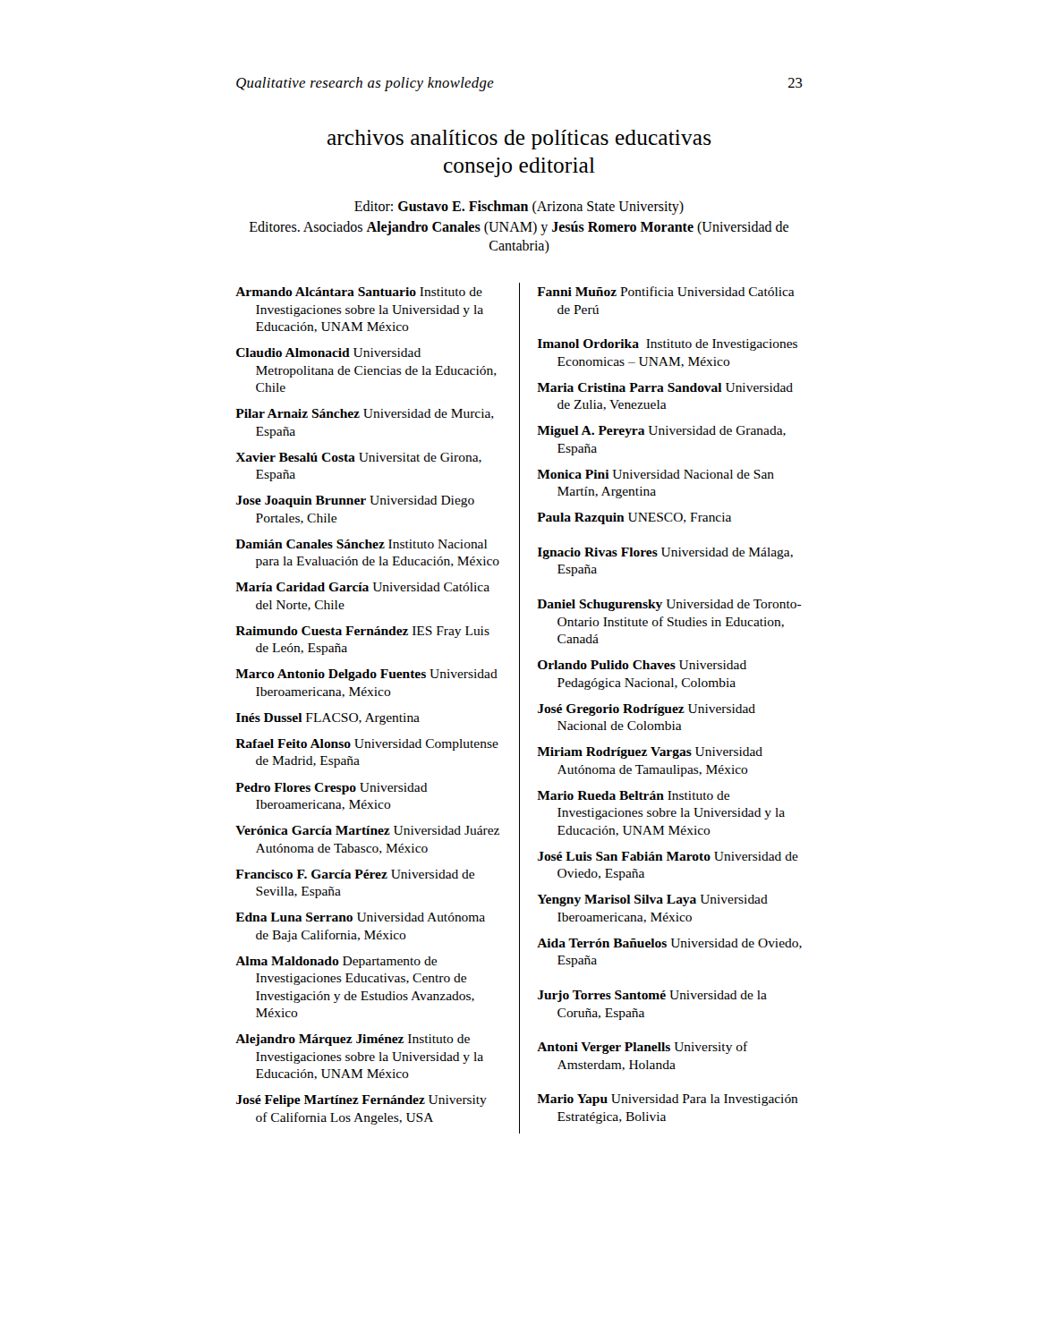Qualitative research as policy knowledge 23
archivos analíticos de políticas educativas
consejo editorial
Editor: Gustavo E. Fischman (Arizona State University) Editores. Asociados Alejandro Canales (UNAM) y Jesús Romero Morante (Universidad de Cantabria)
Armando Alcántara Santuario Instituto de Investigaciones sobre la Universidad y la Educación, UNAM México
Claudio Almonacid Universidad Metropolitana de Ciencias de la Educación, Chile
Pilar Arnaiz Sánchez Universidad de Murcia, España
Xavier Besalú Costa Universitat de Girona, España
Jose Joaquin Brunner Universidad Diego Portales, Chile
Damián Canales Sánchez Instituto Nacional para la Evaluación de la Educación, México
María Caridad García Universidad Católica del Norte, Chile
Raimundo Cuesta Fernández IES Fray Luis de León, España
Marco Antonio Delgado Fuentes Universidad Iberoamericana, México
Inés Dussel FLACSO, Argentina
Rafael Feito Alonso Universidad Complutense de Madrid, España
Pedro Flores Crespo Universidad Iberoamericana, México
Verónica García Martínez Universidad Juárez Autónoma de Tabasco, México
Francisco F. García Pérez Universidad de Sevilla, España
Edna Luna Serrano Universidad Autónoma de Baja California, México
Alma Maldonado Departamento de Investigaciones Educativas, Centro de Investigación y de Estudios Avanzados, México
Alejandro Márquez Jiménez Instituto de Investigaciones sobre la Universidad y la Educación, UNAM México
José Felipe Martínez Fernández University of California Los Angeles, USA
Fanni Muñoz Pontificia Universidad Católica de Perú
Imanol Ordorika Instituto de Investigaciones Economicas – UNAM, México
Maria Cristina Parra Sandoval Universidad de Zulia, Venezuela
Miguel A. Pereyra Universidad de Granada, España
Monica Pini Universidad Nacional de San Martín, Argentina
Paula Razquin UNESCO, Francia
Ignacio Rivas Flores Universidad de Málaga, España
Daniel Schugurensky Universidad de Toronto-Ontario Institute of Studies in Education, Canadá
Orlando Pulido Chaves Universidad Pedagógica Nacional, Colombia
José Gregorio Rodríguez Universidad Nacional de Colombia
Miriam Rodríguez Vargas Universidad Autónoma de Tamaulipas, México
Mario Rueda Beltrán Instituto de Investigaciones sobre la Universidad y la Educación, UNAM México
José Luis San Fabián Maroto Universidad de Oviedo, España
Yengny Marisol Silva Laya Universidad Iberoamericana, México
Aida Terrón Bañuelos Universidad de Oviedo, España
Jurjo Torres Santomé Universidad de la Coruña, España
Antoni Verger Planells University of Amsterdam, Holanda
Mario Yapu Universidad Para la Investigación Estratégica, Bolivia